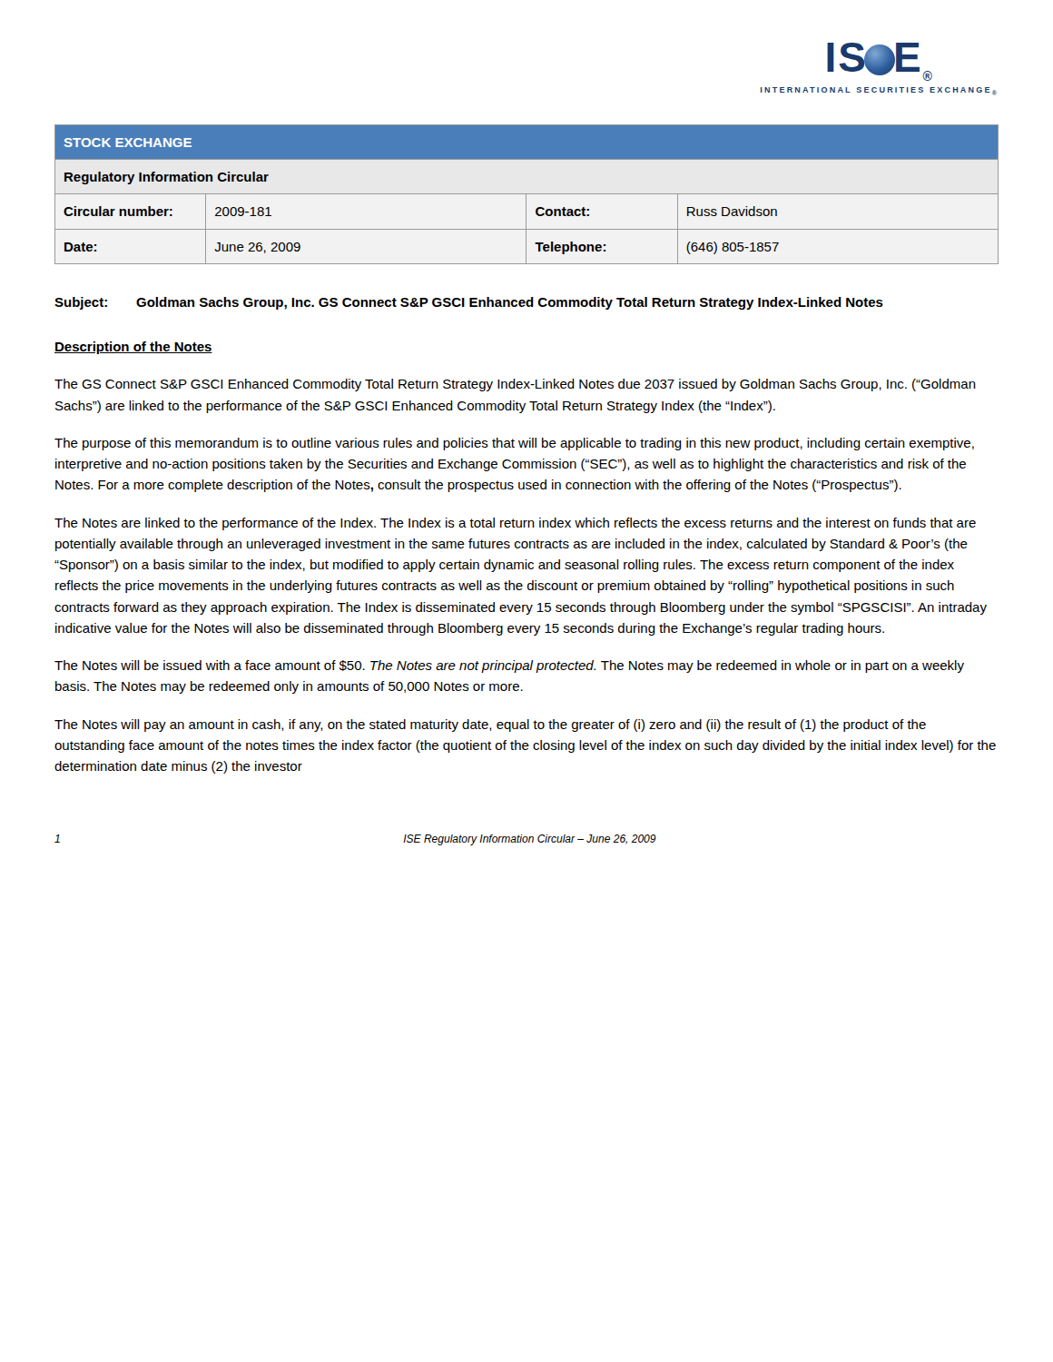IS E®
INTERNATIONAL SECURITIES EXCHANGE®
| STOCK EXCHANGE |
| Regulatory Information Circular |
| Circular number: | 2009-181 | Contact : | Russ Davidson |
| Date: | June 26, 2009 | Telephone : | (646) 805-1857 |
Subject: Goldman Sachs Group, Inc. GS Connect S&P GSCI Enhanced Commodity Total Return Strategy Index-Linked Notes
Description of the Notes
The GS Connect S&P GSCI Enhanced Commodity Total Return Strategy Index-Linked Notes due 2037 issued by Goldman Sachs Group, Inc. (“Goldman Sachs”) are linked to the performance of the S&P GSCI Enhanced Commodity Total Return Strategy Index (the “Index”).
The purpose of this memorandum is to outline various rules and policies that will be applicable to trading in this new product, including certain exemptive, interpretive and no-action positions taken by the Securities and Exchange Commission (“SEC”), as well as to highlight the characteristics and risk of the Notes. For a more complete description of the Notes, consult the prospectus used in connection with the offering of the Notes (“Prospectus”).
The Notes are linked to the performance of the Index. The Index is a total return index which reflects the excess returns and the interest on funds that are potentially available through an unleveraged investment in the same futures contracts as are included in the index, calculated by Standard & Poor’s (the “Sponsor”) on a basis similar to the index, but modified to apply certain dynamic and seasonal rolling rules. The excess return component of the index reflects the price movements in the underlying futures contracts as well as the discount or premium obtained by “rolling” hypothetical positions in such contracts forward as they approach expiration. The Index is disseminated every 15 seconds through Bloomberg under the symbol “SPGSCISI”. An intraday indicative value for the Notes will also be disseminated through Bloomberg every 15 seconds during the Exchange’s regular trading hours.
The Notes will be issued with a face amount of $50. The Notes are not principal protected. The Notes may be redeemed in whole or in part on a weekly basis. The Notes may be redeemed only in amounts of 50,000 Notes or more.
The Notes will pay an amount in cash, if any, on the stated maturity date, equal to the greater of (i) zero and (ii) the result of (1) the product of the outstanding face amount of the notes times the index factor (the quotient of the closing level of the index on such day divided by the initial index level) for the determination date minus (2) the investor
1 ISE Regulatory Information Circular – June 26, 2009